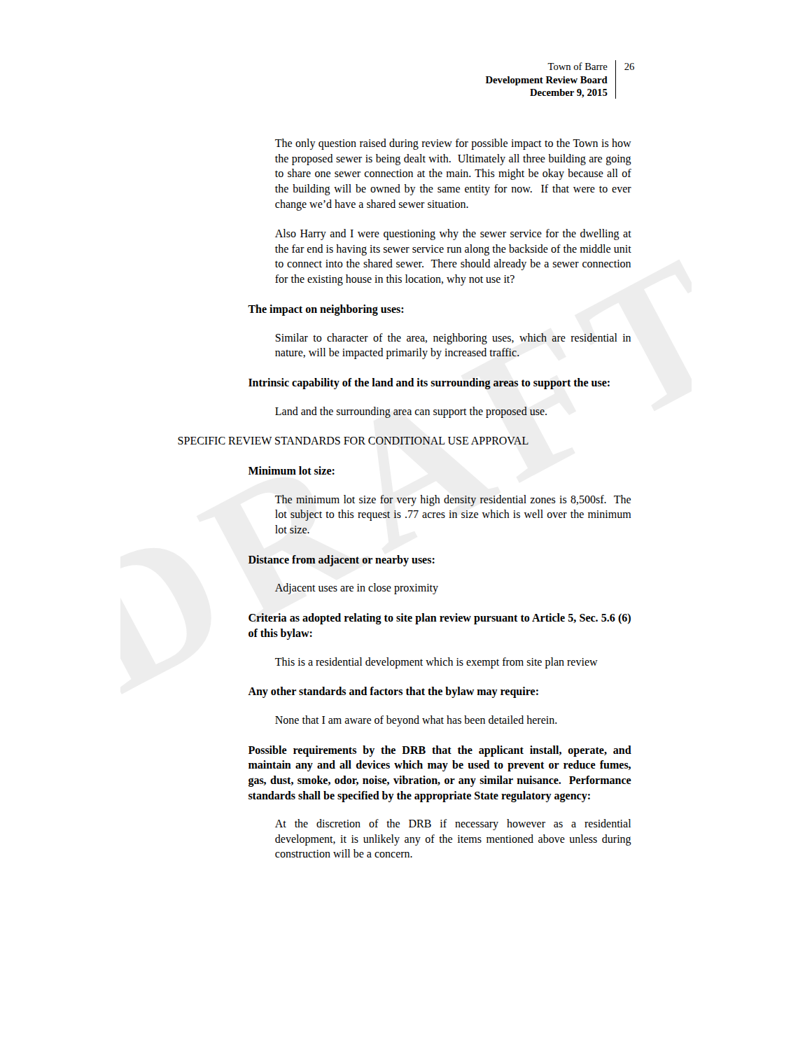DRAFT
Town of Barre
Development Review Board
December 9, 2015
26
The only question raised during review for possible impact to the Town is how the proposed sewer is being dealt with. Ultimately all three building are going to share one sewer connection at the main. This might be okay because all of the building will be owned by the same entity for now. If that were to ever change we’d have a shared sewer situation.
Also Harry and I were questioning why the sewer service for the dwelling at the far end is having its sewer service run along the backside of the middle unit to connect into the shared sewer. There should already be a sewer connection for the existing house in this location, why not use it?
The impact on neighboring uses:
Similar to character of the area, neighboring uses, which are residential in nature, will be impacted primarily by increased traffic.
Intrinsic capability of the land and its surrounding areas to support the use:
Land and the surrounding area can support the proposed use.
SPECIFIC REVIEW STANDARDS FOR CONDITIONAL USE APPROVAL
Minimum lot size:
The minimum lot size for very high density residential zones is 8,500sf. The lot subject to this request is .77 acres in size which is well over the minimum lot size.
Distance from adjacent or nearby uses:
Adjacent uses are in close proximity
Criteria as adopted relating to site plan review pursuant to Article 5, Sec. 5.6 (6) of this bylaw:
This is a residential development which is exempt from site plan review
Any other standards and factors that the bylaw may require:
None that I am aware of beyond what has been detailed herein.
Possible requirements by the DRB that the applicant install, operate, and maintain any and all devices which may be used to prevent or reduce fumes, gas, dust, smoke, odor, noise, vibration, or any similar nuisance. Performance standards shall be specified by the appropriate State regulatory agency:
At the discretion of the DRB if necessary however as a residential development, it is unlikely any of the items mentioned above unless during construction will be a concern.